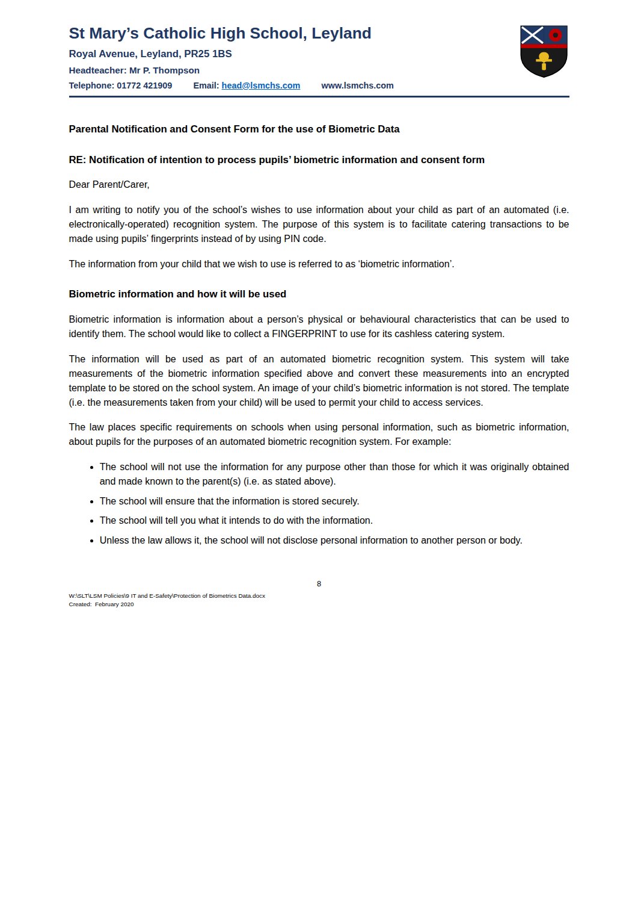St Mary’s Catholic High School, Leyland
Royal Avenue, Leyland, PR25 1BS
Headteacher: Mr P. Thompson
Telephone: 01772 421909 Email: head@lsmchs.com www.lsmchs.com
Parental Notification and Consent Form for the use of Biometric Data
RE: Notification of intention to process pupils’ biometric information and consent form
Dear Parent/Carer,
I am writing to notify you of the school’s wishes to use information about your child as part of an automated (i.e. electronically-operated) recognition system. The purpose of this system is to facilitate catering transactions to be made using pupils’ fingerprints instead of by using PIN code.
The information from your child that we wish to use is referred to as ‘biometric information’.
Biometric information and how it will be used
Biometric information is information about a person’s physical or behavioural characteristics that can be used to identify them. The school would like to collect a FINGERPRINT to use for its cashless catering system.
The information will be used as part of an automated biometric recognition system. This system will take measurements of the biometric information specified above and convert these measurements into an encrypted template to be stored on the school system. An image of your child’s biometric information is not stored. The template (i.e. the measurements taken from your child) will be used to permit your child to access services.
The law places specific requirements on schools when using personal information, such as biometric information, about pupils for the purposes of an automated biometric recognition system. For example:
The school will not use the information for any purpose other than those for which it was originally obtained and made known to the parent(s) (i.e. as stated above).
The school will ensure that the information is stored securely.
The school will tell you what it intends to do with the information.
Unless the law allows it, the school will not disclose personal information to another person or body.
8
W:\SLT\LSM Policies\9 IT and E-Safety\Protection of Biometrics Data.docx
Created: February 2020